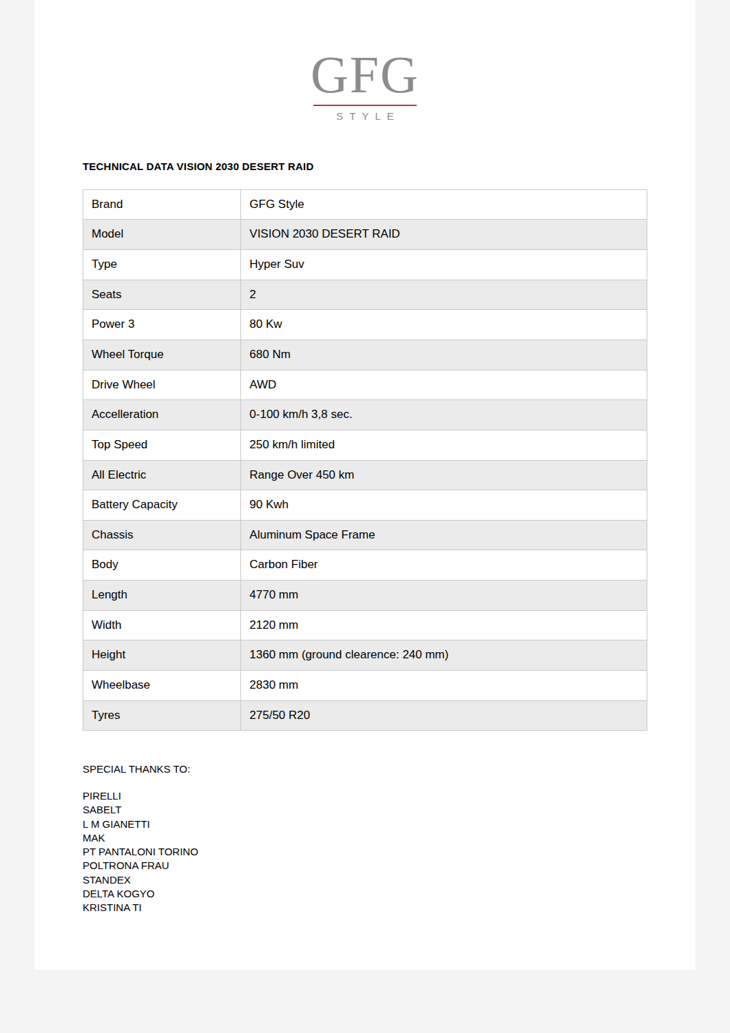GFG
STYLE
TECHNICAL DATA VISION 2030 DESERT RAID
| Brand | GFG Style |
| Model | VISION 2030 DESERT RAID |
| Type | Hyper Suv |
| Seats | 2 |
| Power 3 | 80 Kw |
| Wheel Torque | 680 Nm |
| Drive Wheel | AWD |
| Accelleration | 0-100 km/h 3,8 sec. |
| Top Speed | 250 km/h limited |
| All Electric | Range Over 450 km |
| Battery Capacity | 90 Kwh |
| Chassis | Aluminum Space Frame |
| Body | Carbon Fiber |
| Length | 4770 mm |
| Width | 2120 mm |
| Height | 1360 mm (ground clearence: 240 mm) |
| Wheelbase | 2830 mm |
| Tyres | 275/50 R20 |
SPECIAL THANKS TO:
PIRELLI
SABELT
L M GIANETTI
MAK
PT PANTALONI TORINO
POLTRONA FRAU
STANDEX
DELTA KOGYO
KRISTINA TI